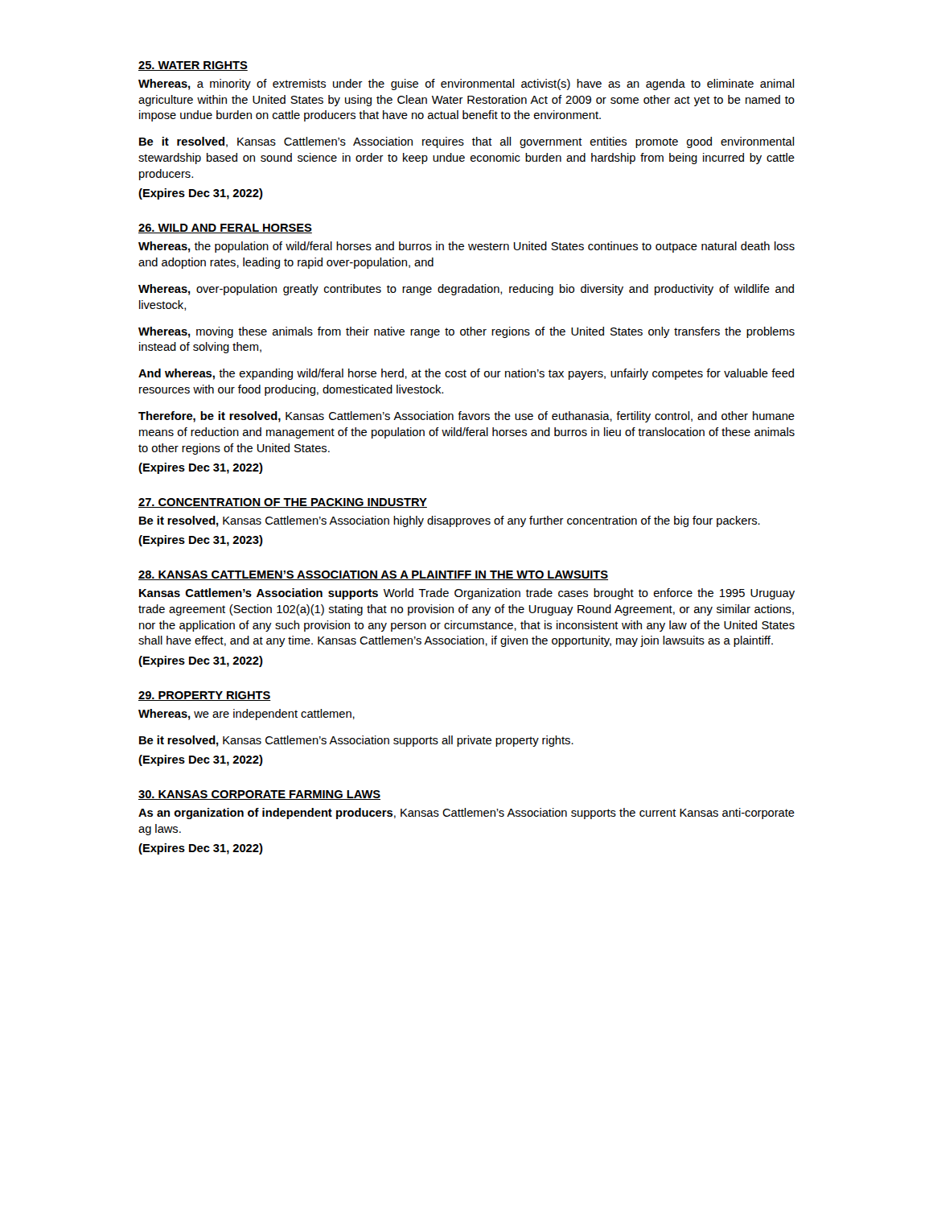25. WATER RIGHTS
Whereas, a minority of extremists under the guise of environmental activist(s) have as an agenda to eliminate animal agriculture within the United States by using the Clean Water Restoration Act of 2009 or some other act yet to be named to impose undue burden on cattle producers that have no actual benefit to the environment.
Be it resolved, Kansas Cattlemen’s Association requires that all government entities promote good environmental stewardship based on sound science in order to keep undue economic burden and hardship from being incurred by cattle producers.
(Expires Dec 31, 2022)
26. WILD AND FERAL HORSES
Whereas, the population of wild/feral horses and burros in the western United States continues to outpace natural death loss and adoption rates, leading to rapid over-population, and
Whereas, over-population greatly contributes to range degradation, reducing bio diversity and productivity of wildlife and livestock,
Whereas, moving these animals from their native range to other regions of the United States only transfers the problems instead of solving them,
And whereas, the expanding wild/feral horse herd, at the cost of our nation’s tax payers, unfairly competes for valuable feed resources with our food producing, domesticated livestock.
Therefore, be it resolved, Kansas Cattlemen’s Association favors the use of euthanasia, fertility control, and other humane means of reduction and management of the population of wild/feral horses and burros in lieu of translocation of these animals to other regions of the United States.
(Expires Dec 31, 2022)
27. CONCENTRATION OF THE PACKING INDUSTRY
Be it resolved, Kansas Cattlemen’s Association highly disapproves of any further concentration of the big four packers.
(Expires Dec 31, 2023)
28. KANSAS CATTLEMEN’S ASSOCIATION AS A PLAINTIFF IN THE WTO LAWSUITS
Kansas Cattlemen’s Association supports World Trade Organization trade cases brought to enforce the 1995 Uruguay trade agreement (Section 102(a)(1) stating that no provision of any of the Uruguay Round Agreement, or any similar actions, nor the application of any such provision to any person or circumstance, that is inconsistent with any law of the United States shall have effect, and at any time. Kansas Cattlemen’s Association, if given the opportunity, may join lawsuits as a plaintiff.
(Expires Dec 31, 2022)
29. PROPERTY RIGHTS
Whereas, we are independent cattlemen,
Be it resolved, Kansas Cattlemen’s Association supports all private property rights.
(Expires Dec 31, 2022)
30. KANSAS CORPORATE FARMING LAWS
As an organization of independent producers, Kansas Cattlemen’s Association supports the current Kansas anti-corporate ag laws.
(Expires Dec 31, 2022)